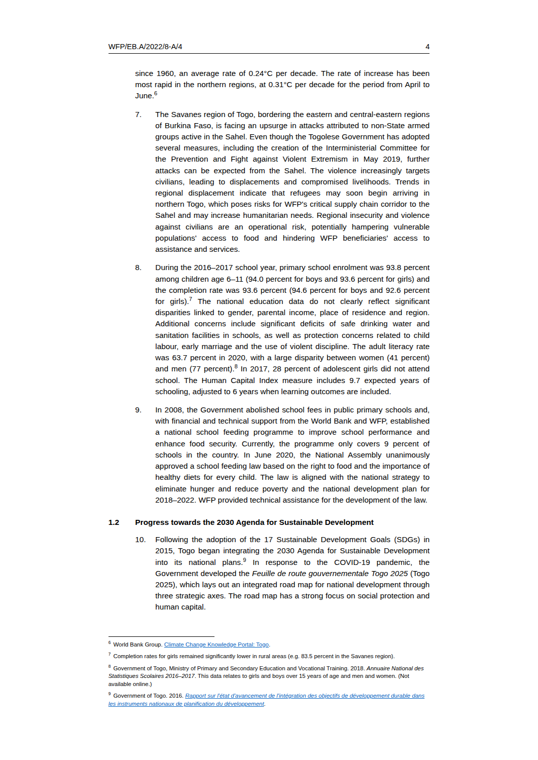WFP/EB.A/2022/8-A/4 4
since 1960, an average rate of 0.24°C per decade. The rate of increase has been most rapid in the northern regions, at 0.31°C per decade for the period from April to June.6
7.
The Savanes region of Togo, bordering the eastern and central-eastern regions of Burkina Faso, is facing an upsurge in attacks attributed to non-State armed groups active in the Sahel. Even though the Togolese Government has adopted several measures, including the creation of the Interministerial Committee for the Prevention and Fight against Violent Extremism in May 2019, further attacks can be expected from the Sahel. The violence increasingly targets civilians, leading to displacements and compromised livelihoods. Trends in regional displacement indicate that refugees may soon begin arriving in northern Togo, which poses risks for WFP's critical supply chain corridor to the Sahel and may increase humanitarian needs. Regional insecurity and violence against civilians are an operational risk, potentially hampering vulnerable populations' access to food and hindering WFP beneficiaries' access to assistance and services.
8.
During the 2016–2017 school year, primary school enrolment was 93.8 percent among children age 6–11 (94.0 percent for boys and 93.6 percent for girls) and the completion rate was 93.6 percent (94.6 percent for boys and 92.6 percent for girls).7 The national education data do not clearly reflect significant disparities linked to gender, parental income, place of residence and region. Additional concerns include significant deficits of safe drinking water and sanitation facilities in schools, as well as protection concerns related to child labour, early marriage and the use of violent discipline. The adult literacy rate was 63.7 percent in 2020, with a large disparity between women (41 percent) and men (77 percent).8 In 2017, 28 percent of adolescent girls did not attend school. The Human Capital Index measure includes 9.7 expected years of schooling, adjusted to 6 years when learning outcomes are included.
9.
In 2008, the Government abolished school fees in public primary schools and, with financial and technical support from the World Bank and WFP, established a national school feeding programme to improve school performance and enhance food security. Currently, the programme only covers 9 percent of schools in the country. In June 2020, the National Assembly unanimously approved a school feeding law based on the right to food and the importance of healthy diets for every child. The law is aligned with the national strategy to eliminate hunger and reduce poverty and the national development plan for 2018–2022. WFP provided technical assistance for the development of the law.
1.2 Progress towards the 2030 Agenda for Sustainable Development
10.
Following the adoption of the 17 Sustainable Development Goals (SDGs) in 2015, Togo began integrating the 2030 Agenda for Sustainable Development into its national plans.9 In response to the COVID-19 pandemic, the Government developed the Feuille de route gouvernementale Togo 2025 (Togo 2025), which lays out an integrated road map for national development through three strategic axes. The road map has a strong focus on social protection and human capital.
6 World Bank Group. Climate Change Knowledge Portal: Togo.
7 Completion rates for girls remained significantly lower in rural areas (e.g. 83.5 percent in the Savanes region).
8 Government of Togo, Ministry of Primary and Secondary Education and Vocational Training. 2018. Annuaire National des Statistiques Scolaires 2016–2017. This data relates to girls and boys over 15 years of age and men and women. (Not available online.)
9 Government of Togo. 2016. Rapport sur l'état d'avancement de l'intégration des objectifs de développement durable dans les instruments nationaux de planification du développement.